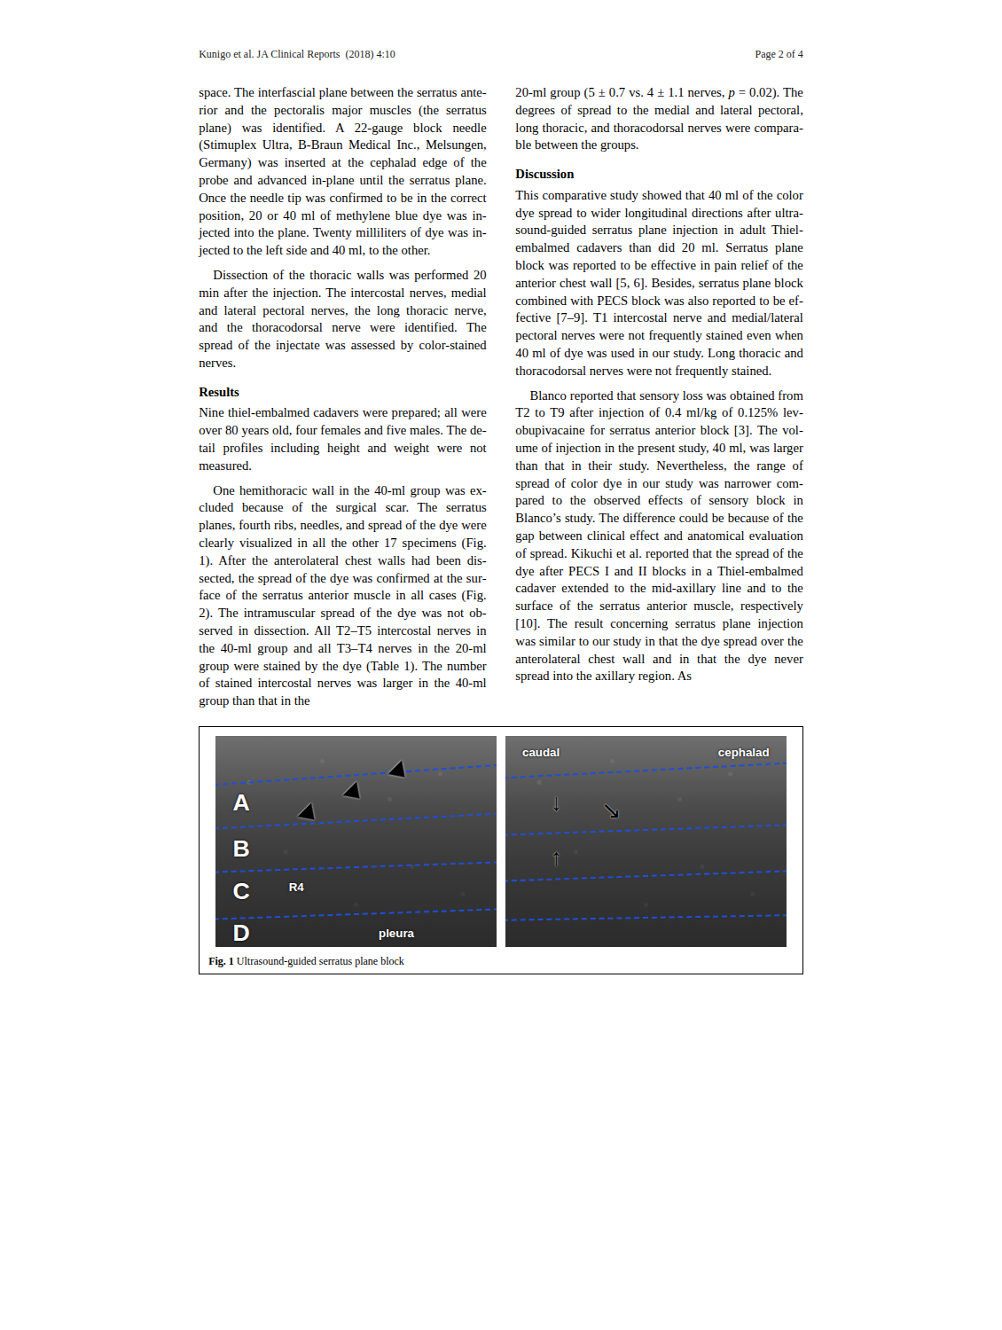Kunigo et al. JA Clinical Reports (2018) 4:10 Page 2 of 4
space. The interfascial plane between the serratus anterior and the pectoralis major muscles (the serratus plane) was identified. A 22-gauge block needle (Stimuplex Ultra, B-Braun Medical Inc., Melsungen, Germany) was inserted at the cephalad edge of the probe and advanced in-plane until the serratus plane. Once the needle tip was confirmed to be in the correct position, 20 or 40 ml of methylene blue dye was injected into the plane. Twenty milliliters of dye was injected to the left side and 40 ml, to the other.
Dissection of the thoracic walls was performed 20 min after the injection. The intercostal nerves, medial and lateral pectoral nerves, the long thoracic nerve, and the thoracodorsal nerve were identified. The spread of the injectate was assessed by color-stained nerves.
Results
Nine thiel-embalmed cadavers were prepared; all were over 80 years old, four females and five males. The detail profiles including height and weight were not measured.
One hemithoracic wall in the 40-ml group was excluded because of the surgical scar. The serratus planes, fourth ribs, needles, and spread of the dye were clearly visualized in all the other 17 specimens (Fig. 1). After the anterolateral chest walls had been dissected, the spread of the dye was confirmed at the surface of the serratus anterior muscle in all cases (Fig. 2). The intramuscular spread of the dye was not observed in dissection. All T2–T5 intercostal nerves in the 40-ml group and all T3–T4 nerves in the 20-ml group were stained by the dye (Table 1). The number of stained intercostal nerves was larger in the 40-ml group than that in the
20-ml group (5 ± 0.7 vs. 4 ± 1.1 nerves, p = 0.02). The degrees of spread to the medial and lateral pectoral, long thoracic, and thoracodorsal nerves were comparable between the groups.
Discussion
This comparative study showed that 40 ml of the color dye spread to wider longitudinal directions after ultrasound-guided serratus plane injection in adult Thiel-embalmed cadavers than did 20 ml. Serratus plane block was reported to be effective in pain relief of the anterior chest wall [5, 6]. Besides, serratus plane block combined with PECS block was also reported to be effective [7–9]. T1 intercostal nerve and medial/lateral pectoral nerves were not frequently stained even when 40 ml of dye was used in our study. Long thoracic and thoracodorsal nerves were not frequently stained.
Blanco reported that sensory loss was obtained from T2 to T9 after injection of 0.4 ml/kg of 0.125% levobupivacaine for serratus anterior block [3]. The volume of injection in the present study, 40 ml, was larger than that in their study. Nevertheless, the range of spread of color dye in our study was narrower compared to the observed effects of sensory block in Blanco’s study. The difference could be because of the gap between clinical effect and anatomical evaluation of spread. Kikuchi et al. reported that the spread of the dye after PECS I and II blocks in a Thiel-embalmed cadaver extended to the mid-axillary line and to the surface of the serratus anterior muscle, respectively [10]. The result concerning serratus plane injection was similar to our study in that the dye spread over the anterolateral chest wall and in that the dye never spread into the axillary region. As
A
B
C
D
R4
pleura
caudal
cephalad
↓
↘
↑
Fig. 1 Ultrasound-guided serratus plane block